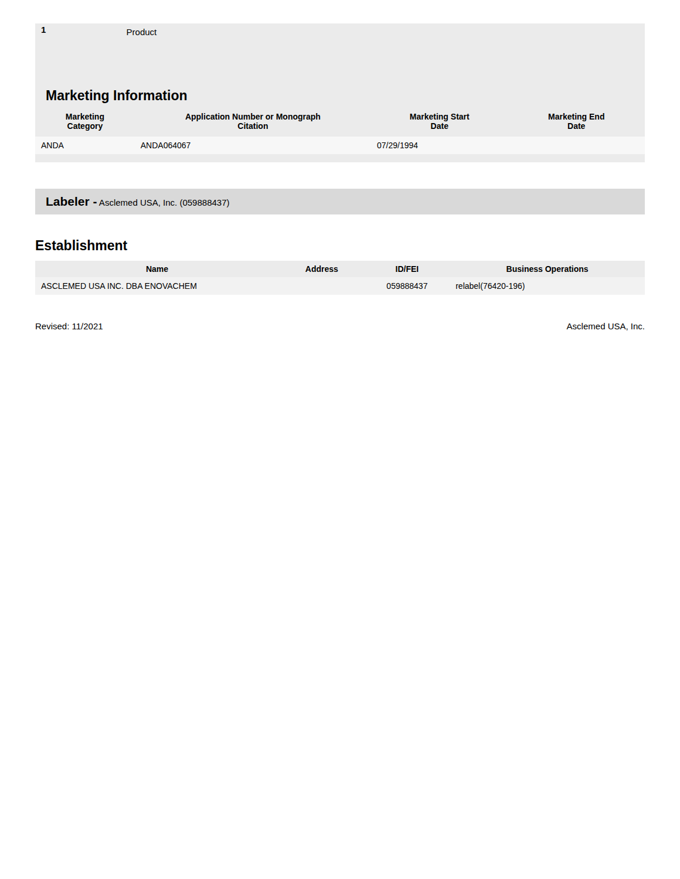| 1 | Product | | |
Marketing Information
| Marketing Category | Application Number or Monograph Citation | Marketing Start Date | Marketing End Date |
| --- | --- | --- | --- |
| ANDA | ANDA064067 | 07/29/1994 | |
Labeler - Asclemed USA, Inc. (059888437)
Establishment
| Name | Address | ID/FEI | Business Operations |
| --- | --- | --- | --- |
| ASCLEMED USA INC. DBA ENOVACHEM | | 059888437 | relabel(76420-196) |
Revised: 11/2021 Asclemed USA, Inc.